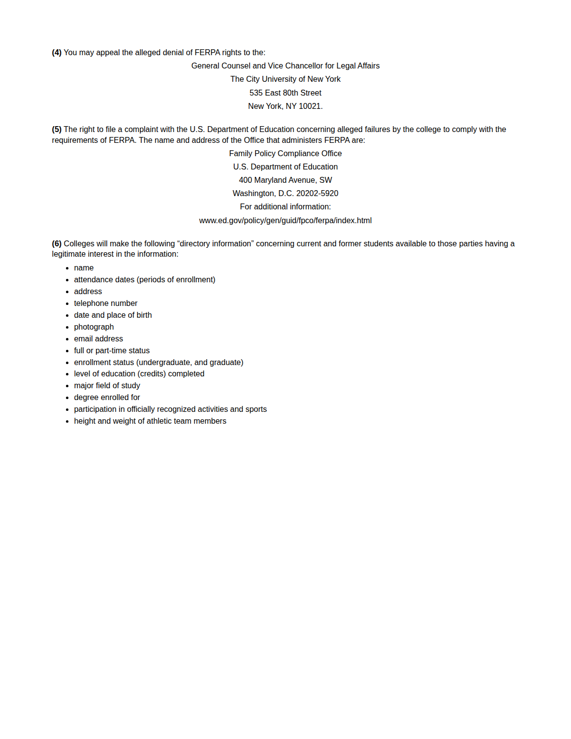(4) You may appeal the alleged denial of FERPA rights to the:
General Counsel and Vice Chancellor for Legal Affairs
The City University of New York
535 East 80th Street
New York, NY 10021.
(5) The right to file a complaint with the U.S. Department of Education concerning alleged failures by the college to comply with the requirements of FERPA. The name and address of the Office that administers FERPA are:
Family Policy Compliance Office
U.S. Department of Education
400 Maryland Avenue, SW
Washington, D.C. 20202-5920
For additional information:
www.ed.gov/policy/gen/guid/fpco/ferpa/index.html
(6) Colleges will make the following “directory information” concerning current and former students available to those parties having a legitimate interest in the information:
name
attendance dates (periods of enrollment)
address
telephone number
date and place of birth
photograph
email address
full or part-time status
enrollment status (undergraduate, and graduate)
level of education (credits) completed
major field of study
degree enrolled for
participation in officially recognized activities and sports
height and weight of athletic team members